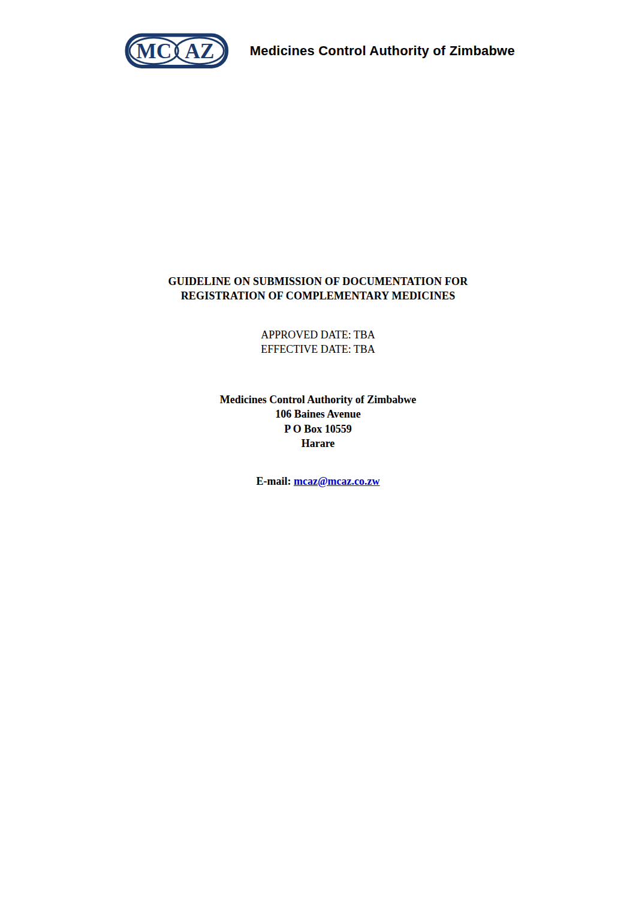MCAZ logo MC AZ
Medicines Control Authority of Zimbabwe
GUIDELINE ON SUBMISSION OF DOCUMENTATION FOR
REGISTRATION OF COMPLEMENTARY MEDICINES
APPROVED DATE: TBA
EFFECTIVE DATE: TBA
Medicines Control Authority of Zimbabwe
106 Baines Avenue
P O Box 10559
Harare
E-mail: mcaz@mcaz.co.zw